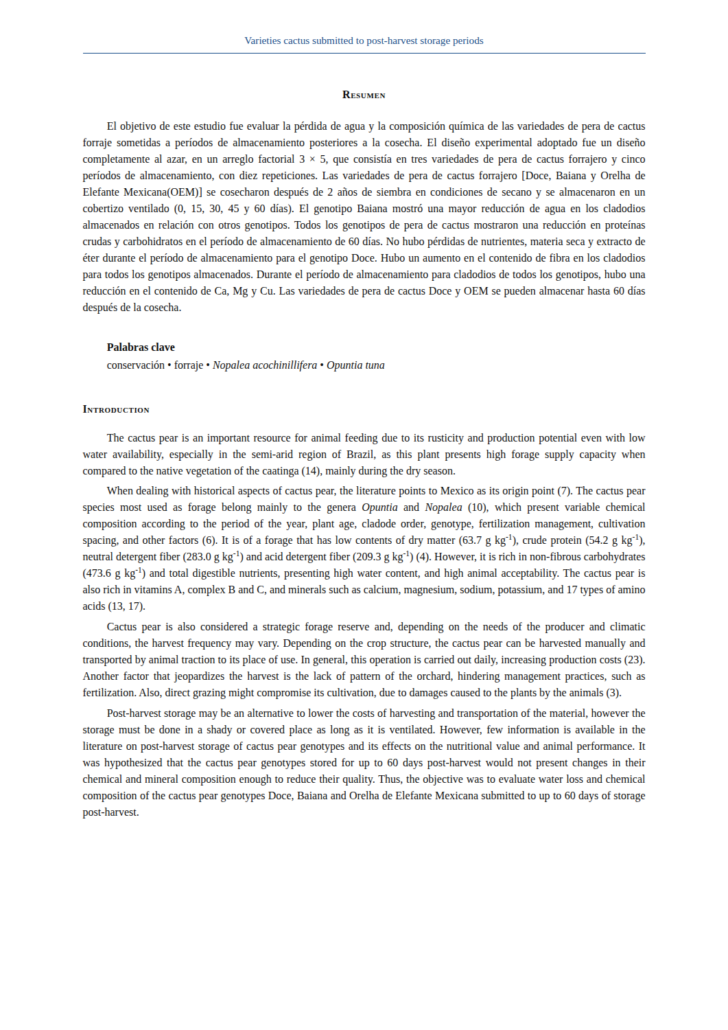Varieties cactus submitted to post-harvest storage periods
Resumen
El objetivo de este estudio fue evaluar la pérdida de agua y la composición química de las variedades de pera de cactus forraje sometidas a períodos de almacenamiento posteriores a la cosecha. El diseño experimental adoptado fue un diseño completamente al azar, en un arreglo factorial 3 × 5, que consistía en tres variedades de pera de cactus forrajero y cinco períodos de almacenamiento, con diez repeticiones. Las variedades de pera de cactus forrajero [Doce, Baiana y Orelha de Elefante Mexicana(OEM)] se cosecharon después de 2 años de siembra en condiciones de secano y se almacenaron en un cobertizo ventilado (0, 15, 30, 45 y 60 días). El genotipo Baiana mostró una mayor reducción de agua en los cladodios almacenados en relación con otros genotipos. Todos los genotipos de pera de cactus mostraron una reducción en proteínas crudas y carbohidratos en el período de almacenamiento de 60 días. No hubo pérdidas de nutrientes, materia seca y extracto de éter durante el período de almacenamiento para el genotipo Doce. Hubo un aumento en el contenido de fibra en los cladodios para todos los genotipos almacenados. Durante el período de almacenamiento para cladodios de todos los genotipos, hubo una reducción en el contenido de Ca, Mg y Cu. Las variedades de pera de cactus Doce y OEM se pueden almacenar hasta 60 días después de la cosecha.
Palabras clave
conservación • forraje • Nopalea acochinillifera • Opuntia tuna
Introduction
The cactus pear is an important resource for animal feeding due to its rusticity and production potential even with low water availability, especially in the semi-arid region of Brazil, as this plant presents high forage supply capacity when compared to the native vegetation of the caatinga (14), mainly during the dry season.
When dealing with historical aspects of cactus pear, the literature points to Mexico as its origin point (7). The cactus pear species most used as forage belong mainly to the genera Opuntia and Nopalea (10), which present variable chemical composition according to the period of the year, plant age, cladode order, genotype, fertilization management, cultivation spacing, and other factors (6). It is of a forage that has low contents of dry matter (63.7 g kg-1), crude protein (54.2 g kg-1), neutral detergent fiber (283.0 g kg-1) and acid detergent fiber (209.3 g kg-1) (4). However, it is rich in non-fibrous carbohydrates (473.6 g kg-1) and total digestible nutrients, presenting high water content, and high animal acceptability. The cactus pear is also rich in vitamins A, complex B and C, and minerals such as calcium, magnesium, sodium, potassium, and 17 types of amino acids (13, 17).
Cactus pear is also considered a strategic forage reserve and, depending on the needs of the producer and climatic conditions, the harvest frequency may vary. Depending on the crop structure, the cactus pear can be harvested manually and transported by animal traction to its place of use. In general, this operation is carried out daily, increasing production costs (23). Another factor that jeopardizes the harvest is the lack of pattern of the orchard, hindering management practices, such as fertilization. Also, direct grazing might compromise its cultivation, due to damages caused to the plants by the animals (3).
Post-harvest storage may be an alternative to lower the costs of harvesting and transportation of the material, however the storage must be done in a shady or covered place as long as it is ventilated. However, few information is available in the literature on post-harvest storage of cactus pear genotypes and its effects on the nutritional value and animal performance. It was hypothesized that the cactus pear genotypes stored for up to 60 days post-harvest would not present changes in their chemical and mineral composition enough to reduce their quality. Thus, the objective was to evaluate water loss and chemical composition of the cactus pear genotypes Doce, Baiana and Orelha de Elefante Mexicana submitted to up to 60 days of storage post-harvest.